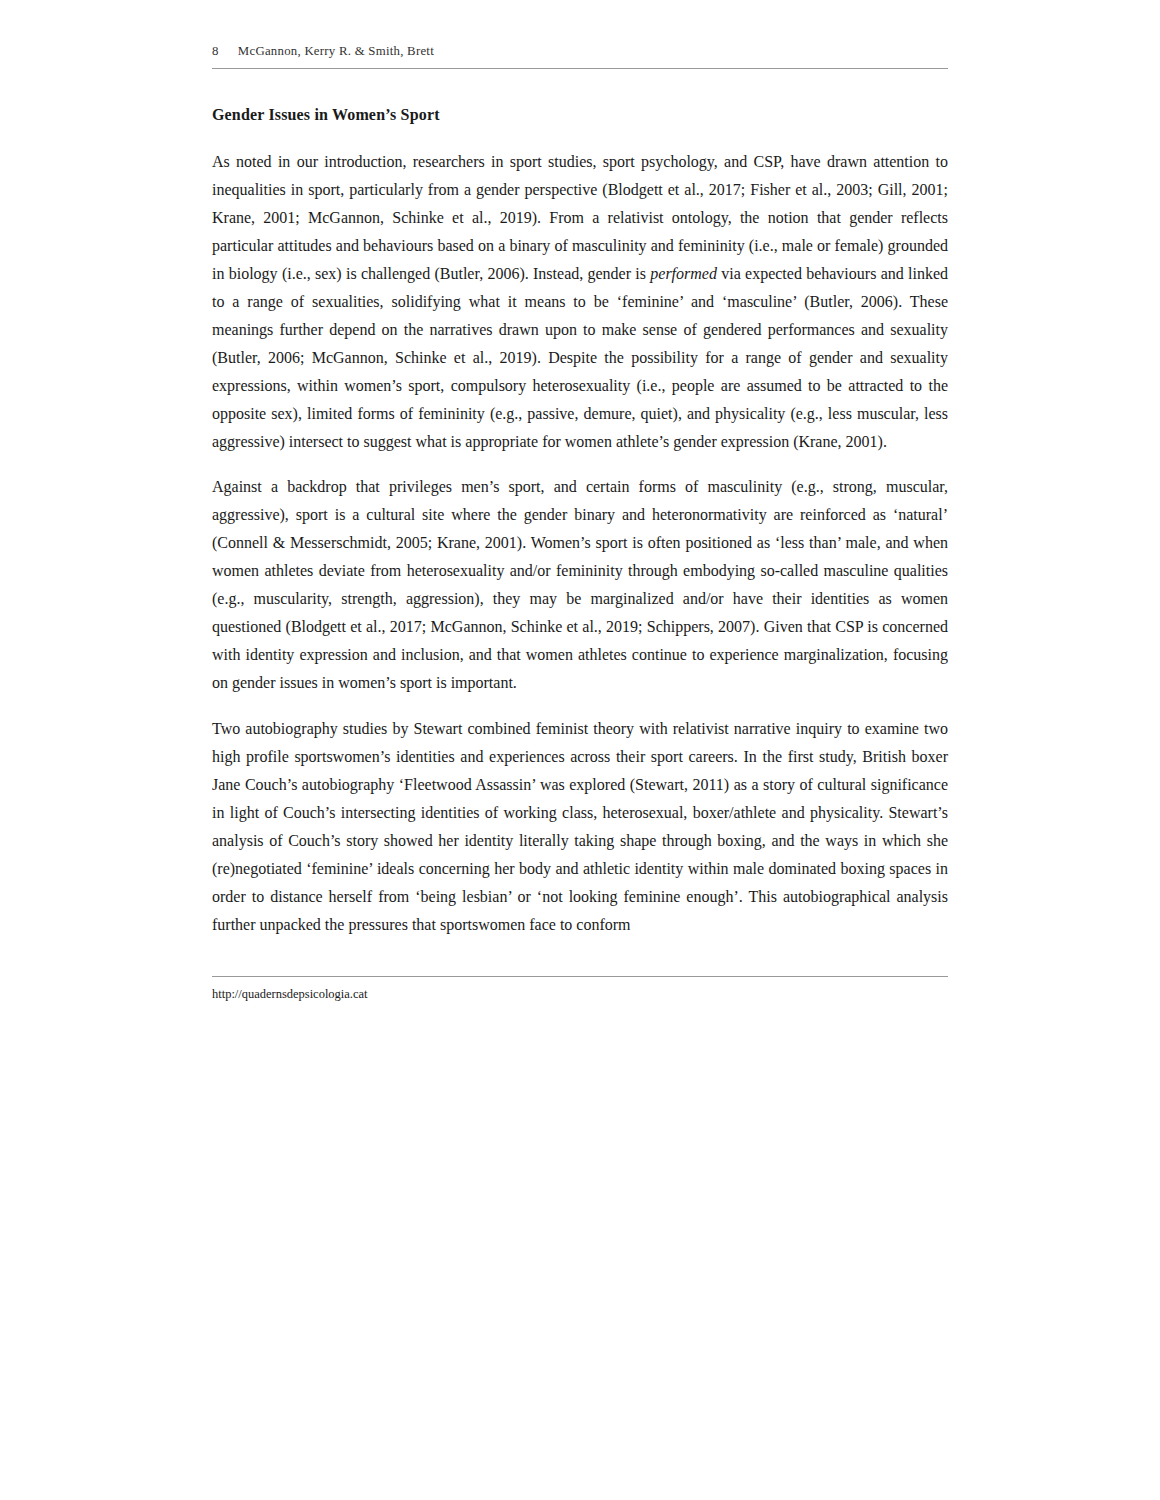8 McGannon, Kerry R. & Smith, Brett
Gender Issues in Women’s Sport
As noted in our introduction, researchers in sport studies, sport psychology, and CSP, have drawn attention to inequalities in sport, particularly from a gender perspective (Blodgett et al., 2017; Fisher et al., 2003; Gill, 2001; Krane, 2001; McGannon, Schinke et al., 2019). From a relativist ontology, the notion that gender reflects particular attitudes and behaviours based on a binary of masculinity and femininity (i.e., male or female) grounded in biology (i.e., sex) is challenged (Butler, 2006). Instead, gender is performed via expected behaviours and linked to a range of sexualities, solidifying what it means to be ‘feminine’ and ‘masculine’ (Butler, 2006). These meanings further depend on the narratives drawn upon to make sense of gendered performances and sexuality (Butler, 2006; McGannon, Schinke et al., 2019). Despite the possibility for a range of gender and sexuality expressions, within women’s sport, compulsory heterosexuality (i.e., people are assumed to be attracted to the opposite sex), limited forms of femininity (e.g., passive, demure, quiet), and physicality (e.g., less muscular, less aggressive) intersect to suggest what is appropriate for women athlete’s gender expression (Krane, 2001).
Against a backdrop that privileges men’s sport, and certain forms of masculinity (e.g., strong, muscular, aggressive), sport is a cultural site where the gender binary and heteronormativity are reinforced as ‘natural’ (Connell & Messerschmidt, 2005; Krane, 2001). Women’s sport is often positioned as ‘less than’ male, and when women athletes deviate from heterosexuality and/or femininity through embodying so-called masculine qualities (e.g., muscularity, strength, aggression), they may be marginalized and/or have their identities as women questioned (Blodgett et al., 2017; McGannon, Schinke et al., 2019; Schippers, 2007). Given that CSP is concerned with identity expression and inclusion, and that women athletes continue to experience marginalization, focusing on gender issues in women’s sport is important.
Two autobiography studies by Stewart combined feminist theory with relativist narrative inquiry to examine two high profile sportswomen’s identities and experiences across their sport careers. In the first study, British boxer Jane Couch’s autobiography ‘Fleetwood Assassin’ was explored (Stewart, 2011) as a story of cultural significance in light of Couch’s intersecting identities of working class, heterosexual, boxer/athlete and physicality. Stewart’s analysis of Couch’s story showed her identity literally taking shape through boxing, and the ways in which she (re)negotiated ‘feminine’ ideals concerning her body and athletic identity within male dominated boxing spaces in order to distance herself from ‘being lesbian’ or ‘not looking feminine enough’. This autobiographical analysis further unpacked the pressures that sportswomen face to conform
http://quadernsdepsicologia.cat